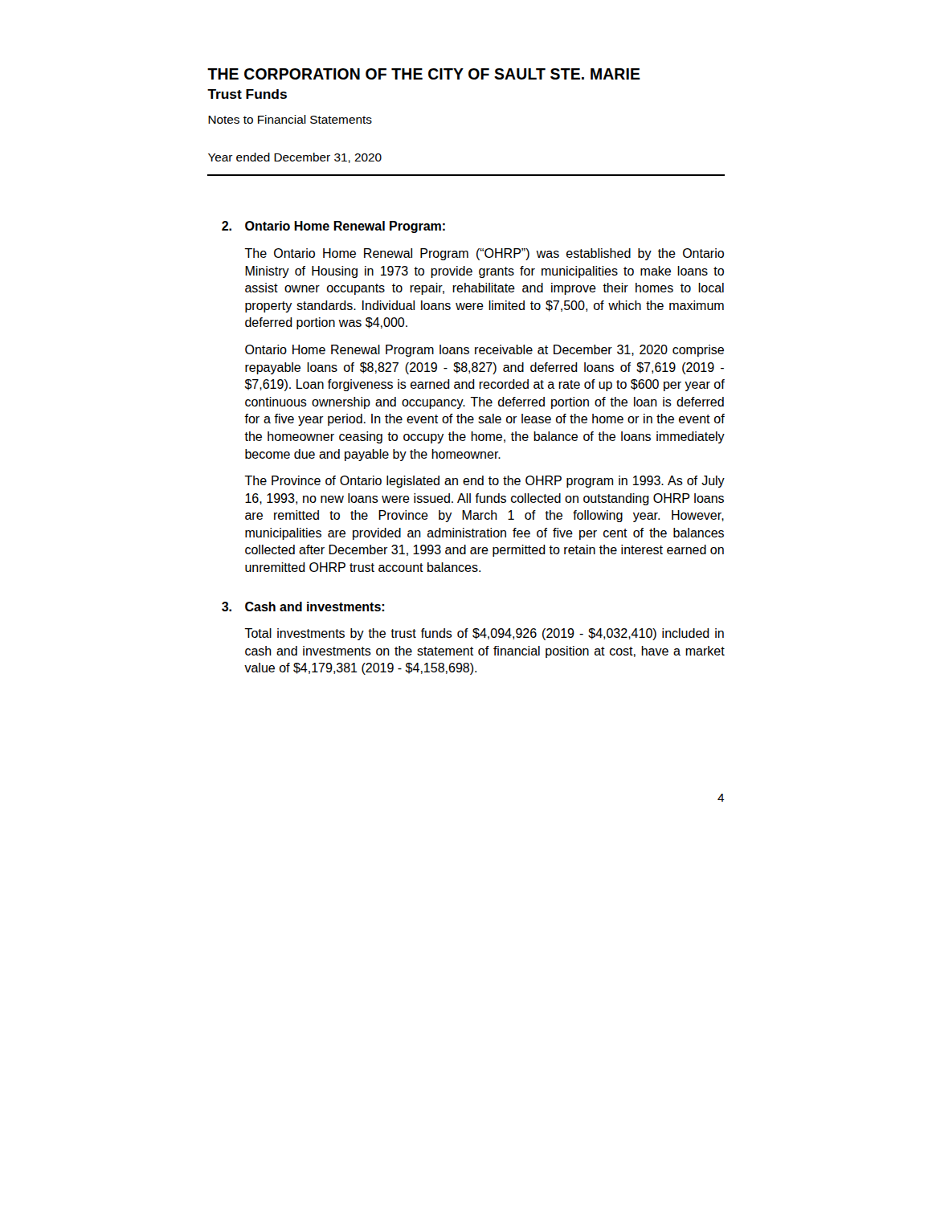THE CORPORATION OF THE CITY OF SAULT STE. MARIE
Trust Funds
Notes to Financial Statements
Year ended December 31, 2020
2.
Ontario Home Renewal Program:
The Ontario Home Renewal Program (“OHRP”) was established by the Ontario Ministry of Housing in 1973 to provide grants for municipalities to make loans to assist owner occupants to repair, rehabilitate and improve their homes to local property standards. Individual loans were limited to $7,500, of which the maximum deferred portion was $4,000.
Ontario Home Renewal Program loans receivable at December 31, 2020 comprise repayable loans of $8,827 (2019 - $8,827) and deferred loans of $7,619 (2019 - $7,619). Loan forgiveness is earned and recorded at a rate of up to $600 per year of continuous ownership and occupancy. The deferred portion of the loan is deferred for a five year period. In the event of the sale or lease of the home or in the event of the homeowner ceasing to occupy the home, the balance of the loans immediately become due and payable by the homeowner.
The Province of Ontario legislated an end to the OHRP program in 1993. As of July 16, 1993, no new loans were issued. All funds collected on outstanding OHRP loans are remitted to the Province by March 1 of the following year. However, municipalities are provided an administration fee of five per cent of the balances collected after December 31, 1993 and are permitted to retain the interest earned on unremitted OHRP trust account balances.
3.
Cash and investments:
Total investments by the trust funds of $4,094,926 (2019 - $4,032,410) included in cash and investments on the statement of financial position at cost, have a market value of $4,179,381 (2019 - $4,158,698).
4